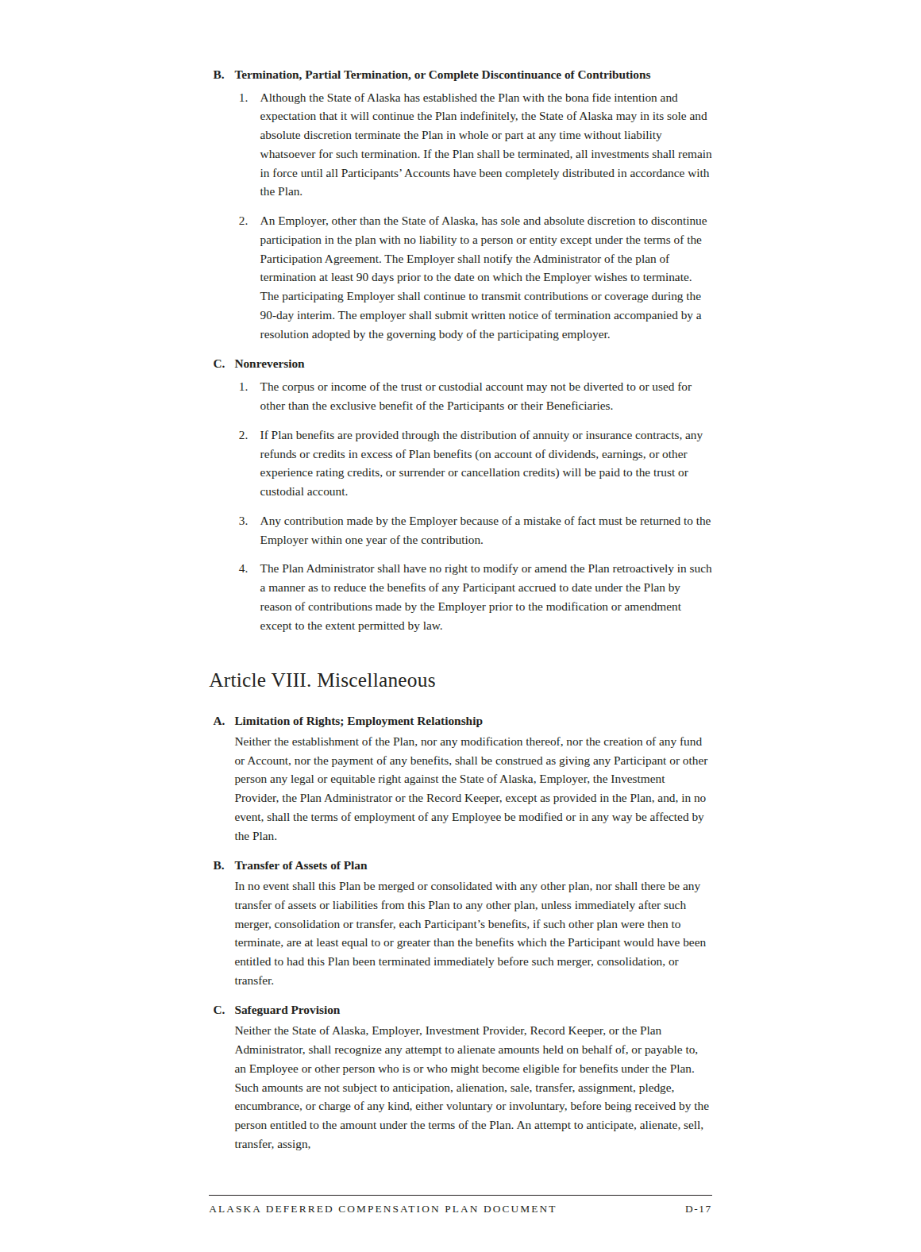B.
Termination, Partial Termination, or Complete Discontinuance of Contributions
1. Although the State of Alaska has established the Plan with the bona fide intention and expectation that it will continue the Plan indefinitely, the State of Alaska may in its sole and absolute discretion terminate the Plan in whole or part at any time without liability whatsoever for such termination. If the Plan shall be terminated, all investments shall remain in force until all Participants’ Accounts have been completely distributed in accordance with the Plan.
2. An Employer, other than the State of Alaska, has sole and absolute discretion to discontinue participation in the plan with no liability to a person or entity except under the terms of the Participation Agreement. The Employer shall notify the Administrator of the plan of termination at least 90 days prior to the date on which the Employer wishes to terminate. The participating Employer shall continue to transmit contributions or coverage during the 90-day interim. The employer shall submit written notice of termination accompanied by a resolution adopted by the governing body of the participating employer.
C.
Nonreversion
1. The corpus or income of the trust or custodial account may not be diverted to or used for other than the exclusive benefit of the Participants or their Beneficiaries.
2. If Plan benefits are provided through the distribution of annuity or insurance contracts, any refunds or credits in excess of Plan benefits (on account of dividends, earnings, or other experience rating credits, or surrender or cancellation credits) will be paid to the trust or custodial account.
3. Any contribution made by the Employer because of a mistake of fact must be returned to the Employer within one year of the contribution.
4. The Plan Administrator shall have no right to modify or amend the Plan retroactively in such a manner as to reduce the benefits of any Participant accrued to date under the Plan by reason of contributions made by the Employer prior to the modification or amendment except to the extent permitted by law.
Article VIII. Miscellaneous
A.
Limitation of Rights; Employment Relationship
Neither the establishment of the Plan, nor any modification thereof, nor the creation of any fund or Account, nor the payment of any benefits, shall be construed as giving any Participant or other person any legal or equitable right against the State of Alaska, Employer, the Investment Provider, the Plan Administrator or the Record Keeper, except as provided in the Plan, and, in no event, shall the terms of employment of any Employee be modified or in any way be affected by the Plan.
B.
Transfer of Assets of Plan
In no event shall this Plan be merged or consolidated with any other plan, nor shall there be any transfer of assets or liabilities from this Plan to any other plan, unless immediately after such merger, consolidation or transfer, each Participant’s benefits, if such other plan were then to terminate, are at least equal to or greater than the benefits which the Participant would have been entitled to had this Plan been terminated immediately before such merger, consolidation, or transfer.
C.
Safeguard Provision
Neither the State of Alaska, Employer, Investment Provider, Record Keeper, or the Plan Administrator, shall recognize any attempt to alienate amounts held on behalf of, or payable to, an Employee or other person who is or who might become eligible for benefits under the Plan. Such amounts are not subject to anticipation, alienation, sale, transfer, assignment, pledge, encumbrance, or charge of any kind, either voluntary or involuntary, before being received by the person entitled to the amount under the terms of the Plan. An attempt to anticipate, alienate, sell, transfer, assign,
Alaska Deferred Compensation Plan Document D-17